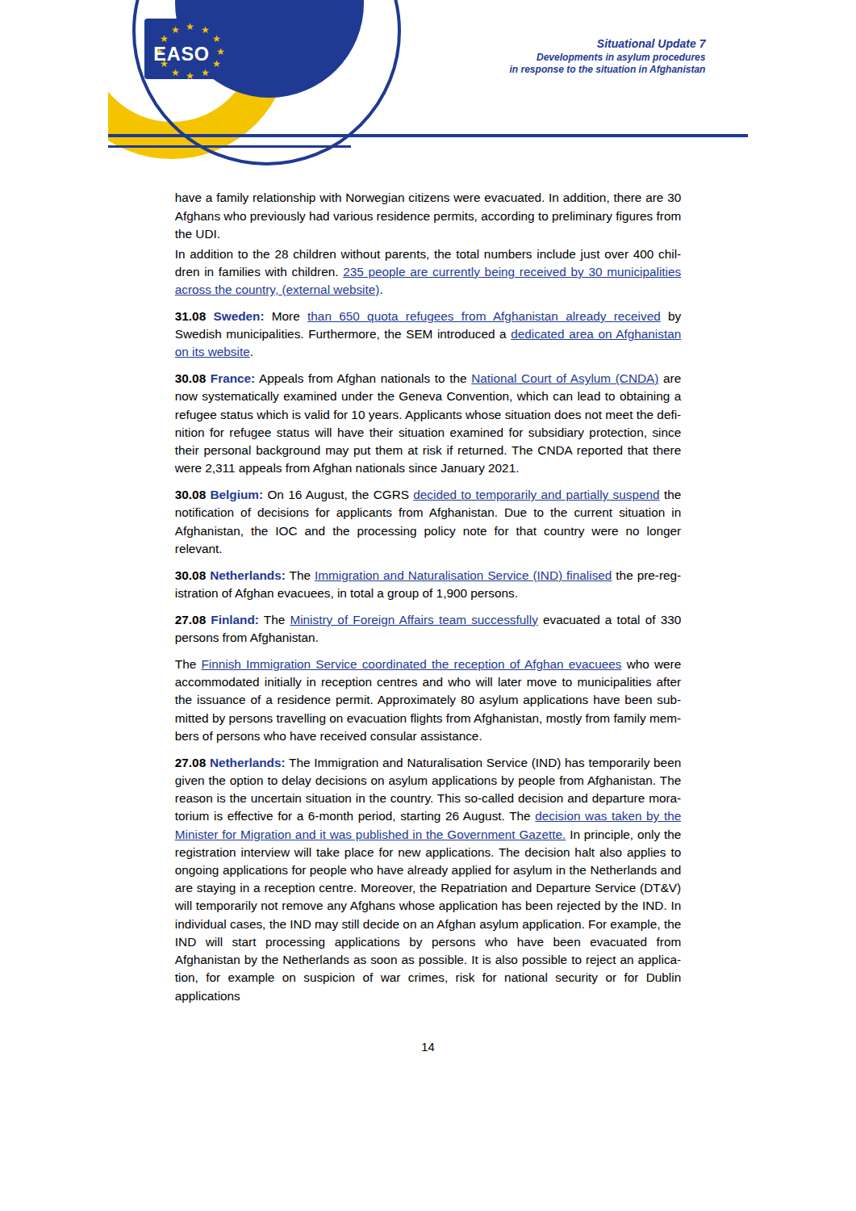★ ★ ★ ★ ★ ★ ★ ★ ★ ★ ★ ★
EASO
Situational Update 7
Developments in asylum procedures
in response to the situation in Afghanistan
have a family relationship with Norwegian citizens were evacuated. In addition, there are 30 Afghans who previously had various residence permits, according to preliminary figures from the UDI.
In addition to the 28 children without parents, the total numbers include just over 400 children in families with children. 235 people are currently being received by 30 municipalities across the country, (external website).
31.08 Sweden: More than 650 quota refugees from Afghanistan already received by Swedish municipalities. Furthermore, the SEM introduced a dedicated area on Afghanistan on its website.
30.08 France: Appeals from Afghan nationals to the National Court of Asylum (CNDA) are now systematically examined under the Geneva Convention, which can lead to obtaining a refugee status which is valid for 10 years. Applicants whose situation does not meet the definition for refugee status will have their situation examined for subsidiary protection, since their personal background may put them at risk if returned. The CNDA reported that there were 2,311 appeals from Afghan nationals since January 2021.
30.08 Belgium: On 16 August, the CGRS decided to temporarily and partially suspend the notification of decisions for applicants from Afghanistan. Due to the current situation in Afghanistan, the IOC and the processing policy note for that country were no longer relevant.
30.08 Netherlands: The Immigration and Naturalisation Service (IND) finalised the pre-registration of Afghan evacuees, in total a group of 1,900 persons.
27.08 Finland: The Ministry of Foreign Affairs team successfully evacuated a total of 330 persons from Afghanistan.
The Finnish Immigration Service coordinated the reception of Afghan evacuees who were accommodated initially in reception centres and who will later move to municipalities after the issuance of a residence permit. Approximately 80 asylum applications have been submitted by persons travelling on evacuation flights from Afghanistan, mostly from family members of persons who have received consular assistance.
27.08 Netherlands: The Immigration and Naturalisation Service (IND) has temporarily been given the option to delay decisions on asylum applications by people from Afghanistan. The reason is the uncertain situation in the country. This so-called decision and departure moratorium is effective for a 6-month period, starting 26 August. The decision was taken by the Minister for Migration and it was published in the Government Gazette. In principle, only the registration interview will take place for new applications. The decision halt also applies to ongoing applications for people who have already applied for asylum in the Netherlands and are staying in a reception centre. Moreover, the Repatriation and Departure Service (DT&V) will temporarily not remove any Afghans whose application has been rejected by the IND. In individual cases, the IND may still decide on an Afghan asylum application. For example, the IND will start processing applications by persons who have been evacuated from Afghanistan by the Netherlands as soon as possible. It is also possible to reject an application, for example on suspicion of war crimes, risk for national security or for Dublin applications
14